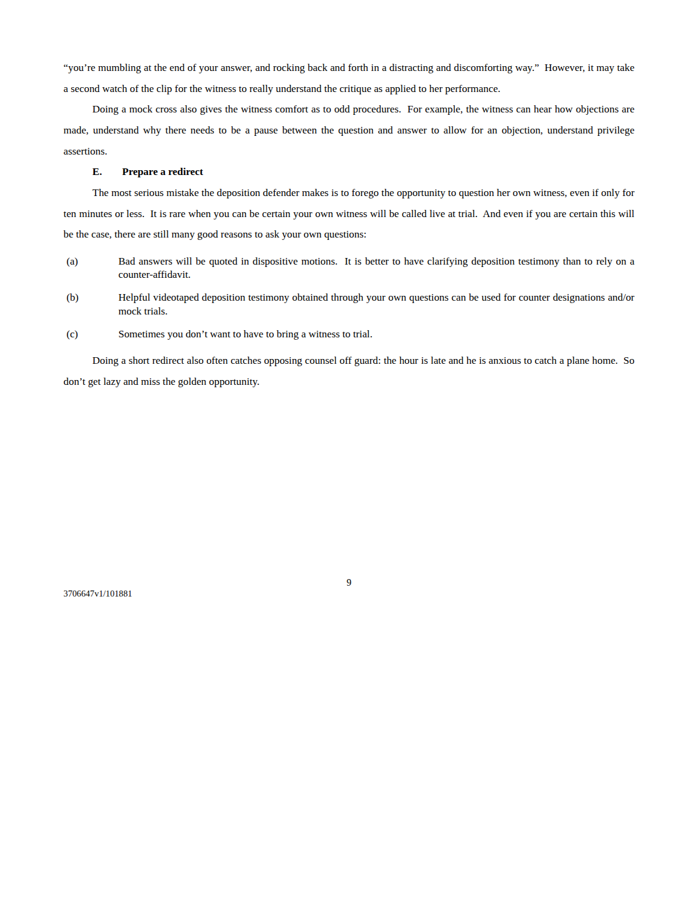“you’re mumbling at the end of your answer, and rocking back and forth in a distracting and discomforting way.” However, it may take a second watch of the clip for the witness to really understand the critique as applied to her performance.
Doing a mock cross also gives the witness comfort as to odd procedures. For example, the witness can hear how objections are made, understand why there needs to be a pause between the question and answer to allow for an objection, understand privilege assertions.
E. Prepare a redirect
The most serious mistake the deposition defender makes is to forego the opportunity to question her own witness, even if only for ten minutes or less. It is rare when you can be certain your own witness will be called live at trial. And even if you are certain this will be the case, there are still many good reasons to ask your own questions:
(a) Bad answers will be quoted in dispositive motions. It is better to have clarifying deposition testimony than to rely on a counter-affidavit.
(b) Helpful videotaped deposition testimony obtained through your own questions can be used for counter designations and/or mock trials.
(c) Sometimes you don’t want to have to bring a witness to trial.
Doing a short redirect also often catches opposing counsel off guard: the hour is late and he is anxious to catch a plane home. So don’t get lazy and miss the golden opportunity.
9
3706647v1/101881